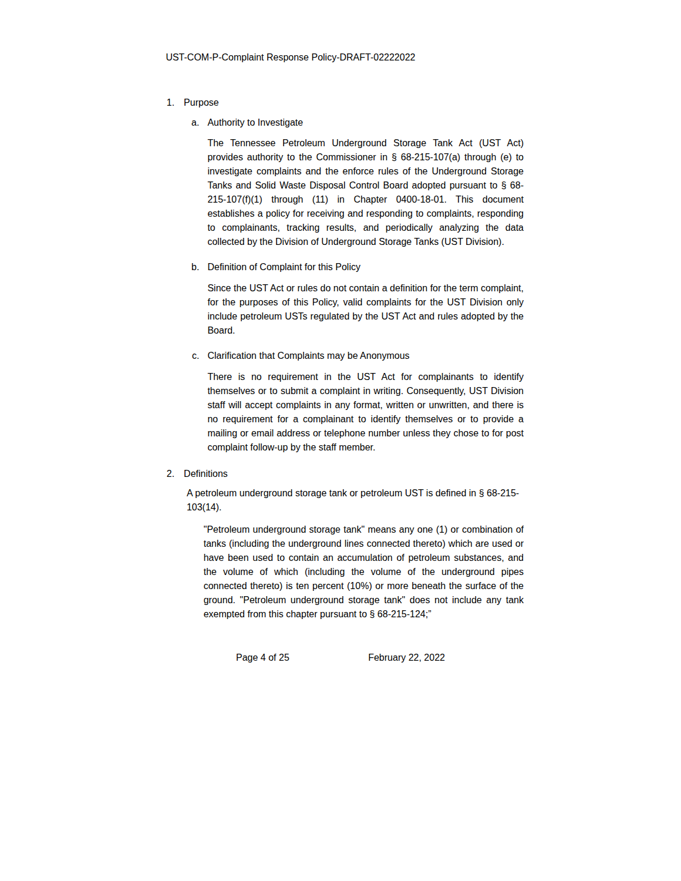UST-COM-P-Complaint Response Policy-DRAFT-02222022
Purpose
Authority to Investigate
The Tennessee Petroleum Underground Storage Tank Act (UST Act) provides authority to the Commissioner in § 68-215-107(a) through (e) to investigate complaints and the enforce rules of the Underground Storage Tanks and Solid Waste Disposal Control Board adopted pursuant to § 68-215-107(f)(1) through (11) in Chapter 0400-18-01. This document establishes a policy for receiving and responding to complaints, responding to complainants, tracking results, and periodically analyzing the data collected by the Division of Underground Storage Tanks (UST Division).
Definition of Complaint for this Policy
Since the UST Act or rules do not contain a definition for the term complaint, for the purposes of this Policy, valid complaints for the UST Division only include petroleum USTs regulated by the UST Act and rules adopted by the Board.
Clarification that Complaints may be Anonymous
There is no requirement in the UST Act for complainants to identify themselves or to submit a complaint in writing. Consequently, UST Division staff will accept complaints in any format, written or unwritten, and there is no requirement for a complainant to identify themselves or to provide a mailing or email address or telephone number unless they chose to for post complaint follow-up by the staff member.
Definitions
A petroleum underground storage tank or petroleum UST is defined in § 68-215-103(14).
"Petroleum underground storage tank" means any one (1) or combination of tanks (including the underground lines connected thereto) which are used or have been used to contain an accumulation of petroleum substances, and the volume of which (including the volume of the underground pipes connected thereto) is ten percent (10%) or more beneath the surface of the ground. "Petroleum underground storage tank" does not include any tank exempted from this chapter pursuant to § 68-215-124;”
Page 4 of 25 February 22, 2022